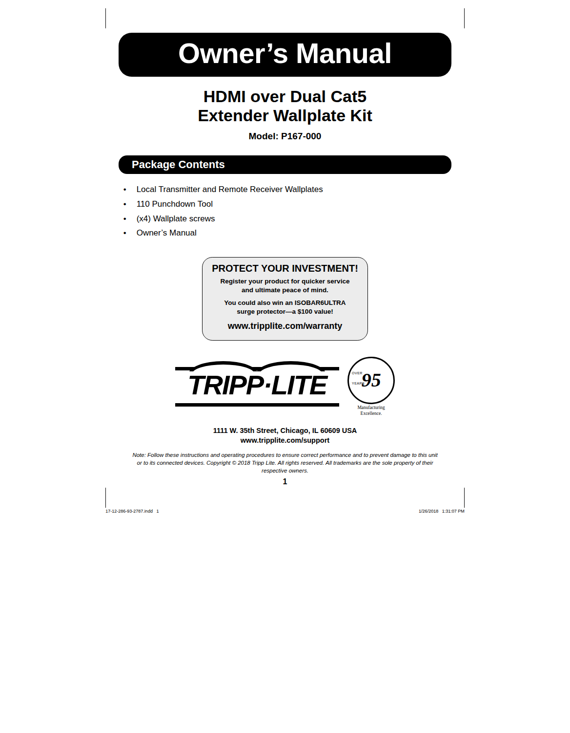Owner’s Manual
HDMI over Dual Cat5
Extender Wallplate Kit
Model: P167-000
Package Contents
Local Transmitter and Remote Receiver Wallplates
110 Punchdown Tool
(x4) Wallplate screws
Owner’s Manual
PROTECT YOUR INVESTMENT!
Register your product for quicker service
and ultimate peace of mind.
You could also win an ISOBAR6ULTRA
surge protector—a $100 value!
www.tripplite.com/warranty
TRIPP·LITE
OVER YEARS 95
Manufacturing
Excellence.
1111 W. 35th Street, Chicago, IL 60609 USA
www.tripplite.com/support
Note: Follow these instructions and operating procedures to ensure correct performance and to prevent damage to this unit or to its connected devices. Copyright © 2018 Tripp Lite. All rights reserved. All trademarks are the sole property of their respective owners.
1
17-12-286-93-2787.indd 1 1/26/2018 1:31:07 PM